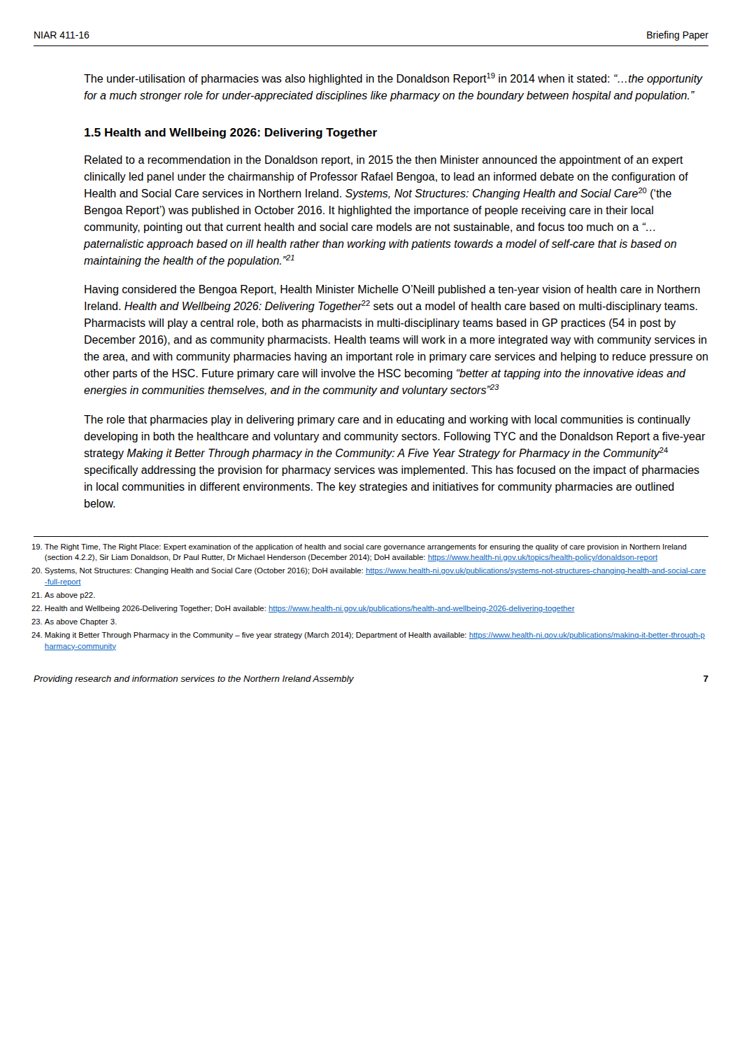NIAR 411-16 Briefing Paper
The under-utilisation of pharmacies was also highlighted in the Donaldson Report19 in 2014 when it stated: “…the opportunity for a much stronger role for under-appreciated disciplines like pharmacy on the boundary between hospital and population.”
1.5 Health and Wellbeing 2026: Delivering Together
Related to a recommendation in the Donaldson report, in 2015 the then Minister announced the appointment of an expert clinically led panel under the chairmanship of Professor Rafael Bengoa, to lead an informed debate on the configuration of Health and Social Care services in Northern Ireland. Systems, Not Structures: Changing Health and Social Care20 (‘the Bengoa Report’) was published in October 2016. It highlighted the importance of people receiving care in their local community, pointing out that current health and social care models are not sustainable, and focus too much on a “…paternalistic approach based on ill health rather than working with patients towards a model of self-care that is based on maintaining the health of the population.”21
Having considered the Bengoa Report, Health Minister Michelle O’Neill published a ten-year vision of health care in Northern Ireland. Health and Wellbeing 2026: Delivering Together22 sets out a model of health care based on multi-disciplinary teams. Pharmacists will play a central role, both as pharmacists in multi-disciplinary teams based in GP practices (54 in post by December 2016), and as community pharmacists. Health teams will work in a more integrated way with community services in the area, and with community pharmacies having an important role in primary care services and helping to reduce pressure on other parts of the HSC. Future primary care will involve the HSC becoming “better at tapping into the innovative ideas and energies in communities themselves, and in the community and voluntary sectors”23
The role that pharmacies play in delivering primary care and in educating and working with local communities is continually developing in both the healthcare and voluntary and community sectors. Following TYC and the Donaldson Report a five-year strategy Making it Better Through pharmacy in the Community: A Five Year Strategy for Pharmacy in the Community24 specifically addressing the provision for pharmacy services was implemented. This has focused on the impact of pharmacies in local communities in different environments. The key strategies and initiatives for community pharmacies are outlined below.
The Right Time, The Right Place: Expert examination of the application of health and social care governance arrangements for ensuring the quality of care provision in Northern Ireland (section 4.2.2), Sir Liam Donaldson, Dr Paul Rutter, Dr Michael Henderson (December 2014); DoH available: https://www.health-ni.gov.uk/topics/health-policy/donaldson-report
Systems, Not Structures: Changing Health and Social Care (October 2016); DoH available: https://www.health-ni.gov.uk/publications/systems-not-structures-changing-health-and-social-care-full-report
As above p22.
Health and Wellbeing 2026-Delivering Together; DoH available: https://www.health-ni.gov.uk/publications/health-and-wellbeing-2026-delivering-together
As above Chapter 3.
Making it Better Through Pharmacy in the Community – five year strategy (March 2014); Department of Health available: https://www.health-ni.gov.uk/publications/making-it-better-through-pharmacy-community
Providing research and information services to the Northern Ireland Assembly 7